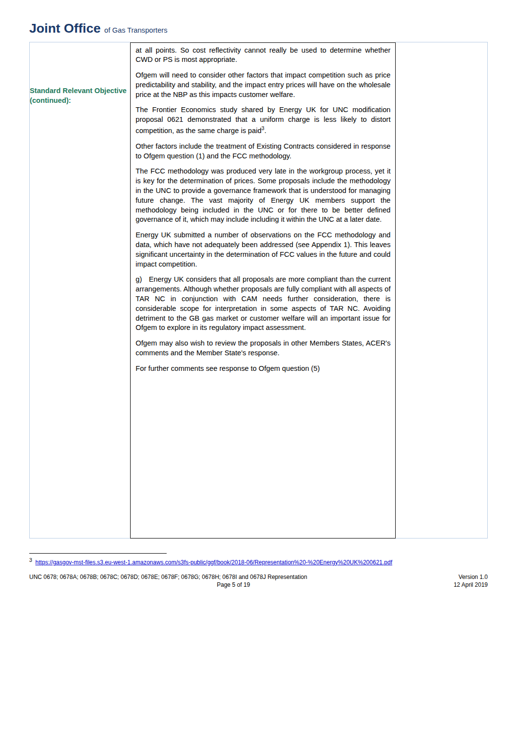Joint Office of Gas Transporters
| Standard Relevant Objective (continued): | at all points. So cost reflectivity cannot really be used to determine whether CWD or PS is most appropriate. Ofgem will need to consider other factors that impact competition such as price predictability and stability, and the impact entry prices will have on the wholesale price at the NBP as this impacts customer welfare. The Frontier Economics study shared by Energy UK for UNC modification proposal 0621 demonstrated that a uniform charge is less likely to distort competition, as the same charge is paid 3 . Other factors include the treatment of Existing Contracts considered in response to Ofgem question (1) and the FCC methodology. The FCC methodology was produced very late in the workgroup process, yet it is key for the determination of prices. Some proposals include the methodology in the UNC to provide a governance framework that is understood for managing future change. The vast majority of Energy UK members support the methodology being included in the UNC or for there to be better defined governance of it, which may include including it within the UNC at a later date. Energy UK submitted a number of observations on the FCC methodology and data, which have not adequately been addressed (see Appendix 1). This leaves significant uncertainty in the determination of FCC values in the future and could impact competition. g) Energy UK considers that all proposals are more compliant than the current arrangements. Although whether proposals are fully compliant with all aspects of TAR NC in conjunction with CAM needs further consideration, there is considerable scope for interpretation in some aspects of TAR NC. Avoiding detriment to the GB gas market or customer welfare will an important issue for Ofgem to explore in its regulatory impact assessment. Ofgem may also wish to review the proposals in other Members States, ACER's comments and the Member State's response. For further comments see response to Ofgem question (5) | |
3 https://gasgov-mst-files.s3.eu-west-1.amazonaws.com/s3fs-public/ggf/book/2018-06/Representation%20-%20Energy%20UK%200621.pdf
| UNC 0678; 0678A; 0678B; 0678C; 0678D; 0678E; 0678F; 0678G; 0678H; 0678I and 0678J Representation | Version 1.0 |
| Page 5 of 19 | 12 April 2019 |